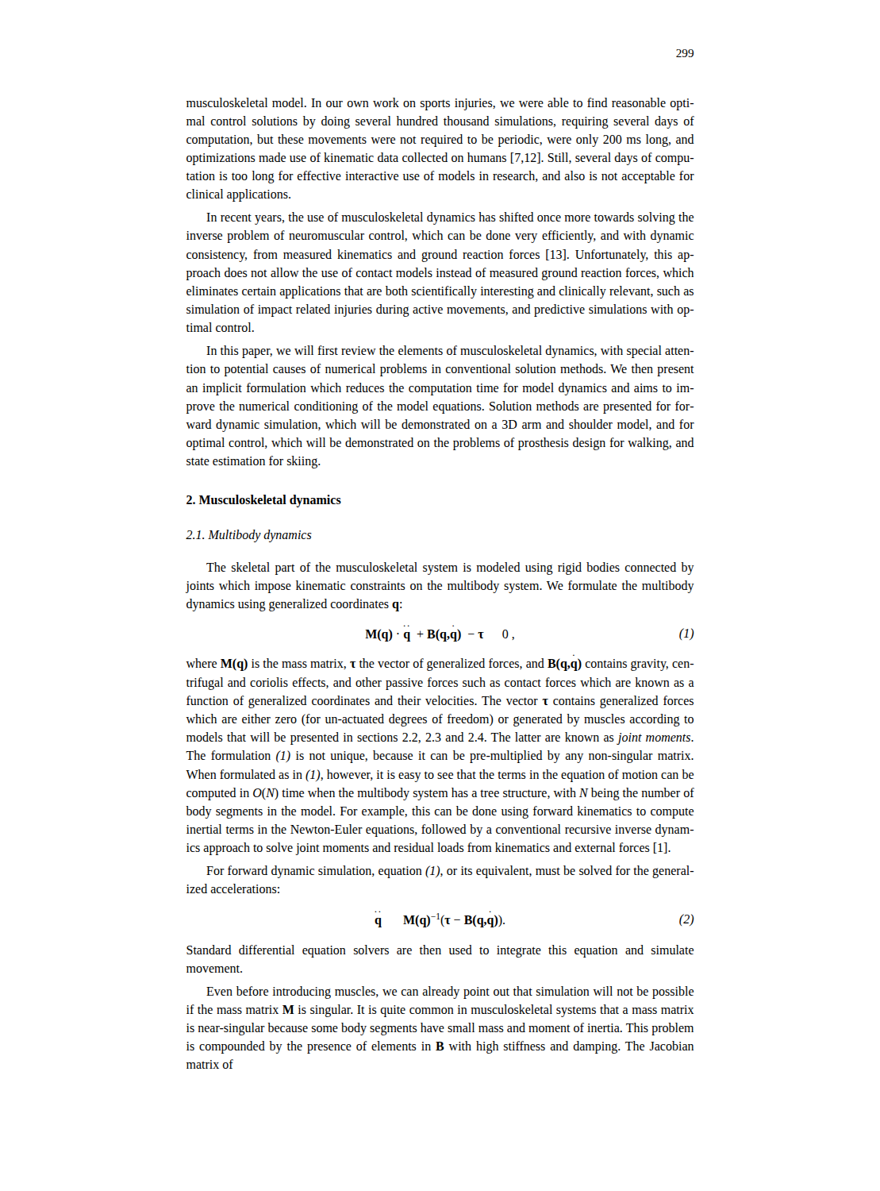299
musculoskeletal model. In our own work on sports injuries, we were able to find reasonable optimal control solutions by doing several hundred thousand simulations, requiring several days of computation, but these movements were not required to be periodic, were only 200 ms long, and optimizations made use of kinematic data collected on humans [7,12]. Still, several days of computation is too long for effective interactive use of models in research, and also is not acceptable for clinical applications.
In recent years, the use of musculoskeletal dynamics has shifted once more towards solving the inverse problem of neuromuscular control, which can be done very efficiently, and with dynamic consistency, from measured kinematics and ground reaction forces [13]. Unfortunately, this approach does not allow the use of contact models instead of measured ground reaction forces, which eliminates certain applications that are both scientifically interesting and clinically relevant, such as simulation of impact related injuries during active movements, and predictive simulations with optimal control.
In this paper, we will first review the elements of musculoskeletal dynamics, with special attention to potential causes of numerical problems in conventional solution methods. We then present an implicit formulation which reduces the computation time for model dynamics and aims to improve the numerical conditioning of the model equations. Solution methods are presented for forward dynamic simulation, which will be demonstrated on a 3D arm and shoulder model, and for optimal control, which will be demonstrated on the problems of prosthesis design for walking, and state estimation for skiing.
2. Musculoskeletal dynamics
2.1. Multibody dynamics
The skeletal part of the musculoskeletal system is modeled using rigid bodies connected by joints which impose kinematic constraints on the multibody system. We formulate the multibody dynamics using generalized coordinates q:
M(q) · ··q + B(q,·q) − τ 0 , (1)
where M(q) is the mass matrix, τ the vector of generalized forces, and B(q,·q) contains gravity, centrifugal and coriolis effects, and other passive forces such as contact forces which are known as a function of generalized coordinates and their velocities. The vector τ contains generalized forces which are either zero (for un-actuated degrees of freedom) or generated by muscles according to models that will be presented in sections 2.2, 2.3 and 2.4. The latter are known as joint moments. The formulation (1) is not unique, because it can be pre-multiplied by any non-singular matrix. When formulated as in (1), however, it is easy to see that the terms in the equation of motion can be computed in O(N) time when the multibody system has a tree structure, with N being the number of body segments in the model. For example, this can be done using forward kinematics to compute inertial terms in the Newton-Euler equations, followed by a conventional recursive inverse dynamics approach to solve joint moments and residual loads from kinematics and external forces [1].
For forward dynamic simulation, equation (1), or its equivalent, must be solved for the generalized accelerations:
··q M(q)−1(τ − B(q,·q)). (2)
Standard differential equation solvers are then used to integrate this equation and simulate movement.
Even before introducing muscles, we can already point out that simulation will not be possible if the mass matrix M is singular. It is quite common in musculoskeletal systems that a mass matrix is near-singular because some body segments have small mass and moment of inertia. This problem is compounded by the presence of elements in B with high stiffness and damping. The Jacobian matrix of